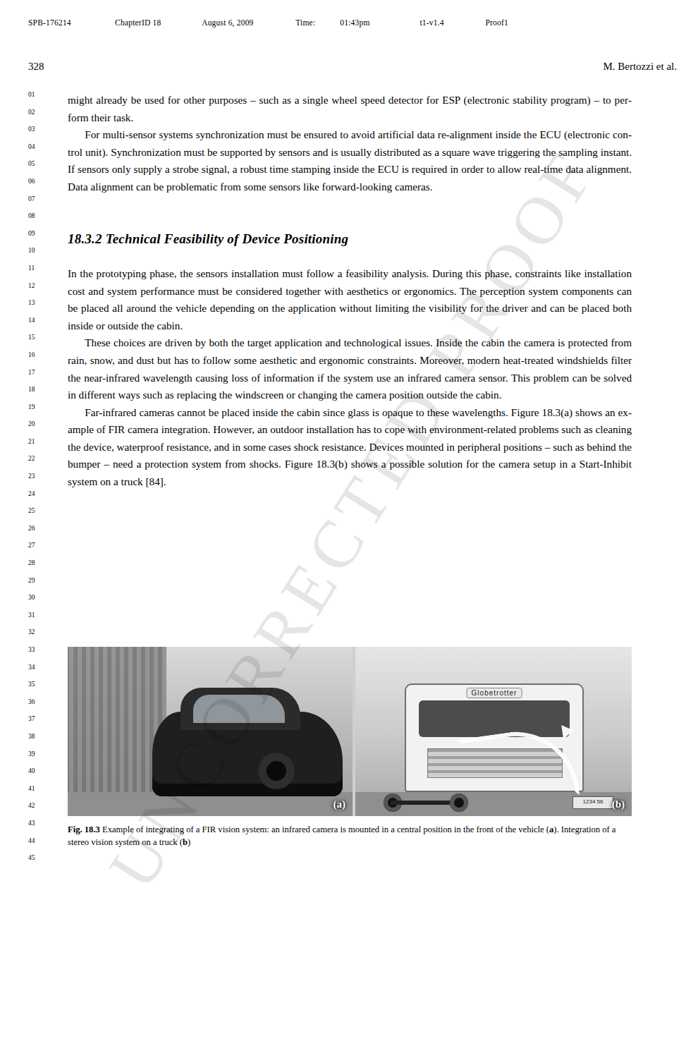SPB-176214 ChapterID 18 August 6, 2009 Time: 01:43pm t1-v1.4 Proof1
328 M. Bertozzi et al.
01
02
03
04
05
06
07
08
09
10
11
12
13
14
15
16
17
18
19
20
21
22
23
24
25
26
27
28
29
30
31
32
33
34
35
36
37
38
39
40
41
42
43
44
45
might already be used for other purposes – such as a single wheel speed detector for ESP (electronic stability program) – to perform their task.
For multi-sensor systems synchronization must be ensured to avoid artificial data re-alignment inside the ECU (electronic control unit). Synchronization must be supported by sensors and is usually distributed as a square wave triggering the sampling instant. If sensors only supply a strobe signal, a robust time stamping inside the ECU is required in order to allow real-time data alignment. Data alignment can be problematic from some sensors like forward-looking cameras.
18.3.2 Technical Feasibility of Device Positioning
In the prototyping phase, the sensors installation must follow a feasibility analysis. During this phase, constraints like installation cost and system performance must be considered together with aesthetics or ergonomics. The perception system components can be placed all around the vehicle depending on the application without limiting the visibility for the driver and can be placed both inside or outside the cabin.
These choices are driven by both the target application and technological issues. Inside the cabin the camera is protected from rain, snow, and dust but has to follow some aesthetic and ergonomic constraints. Moreover, modern heat-treated windshields filter the near-infrared wavelength causing loss of information if the system use an infrared camera sensor. This problem can be solved in different ways such as replacing the windscreen or changing the camera position outside the cabin.
Far-infrared cameras cannot be placed inside the cabin since glass is opaque to these wavelengths. Figure 18.3(a) shows an example of FIR camera integration. However, an outdoor installation has to cope with environment-related problems such as cleaning the device, waterproof resistance, and in some cases shock resistance. Devices mounted in peripheral positions – such as behind the bumper – need a protection system from shocks. Figure 18.3(b) shows a possible solution for the camera setup in a Start-Inhibit system on a truck [84].
(a)
Globetrotter
1234 56
(b)
Fig. 18.3 Example of integrating of a FIR vision system: an infrared camera is mounted in a central position in the front of the vehicle (a). Integration of a stereo vision system on a truck (b)
UNCORRECTED PROOF